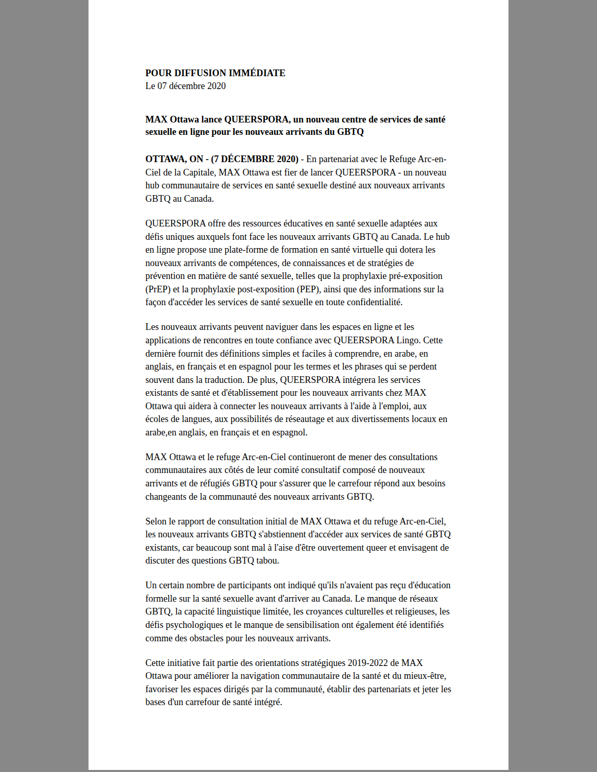POUR DIFFUSION IMMÉDIATE
Le 07 décembre 2020
MAX Ottawa lance QUEERSPORA, un nouveau centre de services de santé sexuelle en ligne pour les nouveaux arrivants du GBTQ
OTTAWA, ON - (7 DÉCEMBRE 2020) - En partenariat avec le Refuge Arc-en-Ciel de la Capitale, MAX Ottawa est fier de lancer QUEERSPORA - un nouveau hub communautaire de services en santé sexuelle destiné aux nouveaux arrivants GBTQ au Canada.
QUEERSPORA offre des ressources éducatives en santé sexuelle adaptées aux défis uniques auxquels font face les nouveaux arrivants GBTQ au Canada. Le hub en ligne propose une plate-forme de formation en santé virtuelle qui dotera les nouveaux arrivants de compétences, de connaissances et de stratégies de prévention en matière de santé sexuelle, telles que la prophylaxie pré-exposition (PrEP) et la prophylaxie post-exposition (PEP), ainsi que des informations sur la façon d'accéder les services de santé sexuelle en toute confidentialité.
Les nouveaux arrivants peuvent naviguer dans les espaces en ligne et les applications de rencontres en toute confiance avec QUEERSPORA Lingo. Cette dernière fournit des définitions simples et faciles à comprendre, en arabe, en anglais, en français et en espagnol pour les termes et les phrases qui se perdent souvent dans la traduction. De plus, QUEERSPORA intégrera les services existants de santé et d'établissement pour les nouveaux arrivants chez MAX Ottawa qui aidera à connecter les nouveaux arrivants à l'aide à l'emploi, aux écoles de langues, aux possibilités de réseautage et aux divertissements locaux en arabe,en anglais, en français et en espagnol.
MAX Ottawa et le refuge Arc-en-Ciel continueront de mener des consultations communautaires aux côtés de leur comité consultatif composé de nouveaux arrivants et de réfugiés GBTQ pour s'assurer que le carrefour répond aux besoins changeants de la communauté des nouveaux arrivants GBTQ.
Selon le rapport de consultation initial de MAX Ottawa et du refuge Arc-en-Ciel, les nouveaux arrivants GBTQ s'abstiennent d'accéder aux services de santé GBTQ existants, car beaucoup sont mal à l'aise d'être ouvertement queer et envisagent de discuter des questions GBTQ tabou.
Un certain nombre de participants ont indiqué qu'ils n'avaient pas reçu d'éducation formelle sur la santé sexuelle avant d'arriver au Canada. Le manque de réseaux GBTQ, la capacité linguistique limitée, les croyances culturelles et religieuses, les défis psychologiques et le manque de sensibilisation ont également été identifiés comme des obstacles pour les nouveaux arrivants.
Cette initiative fait partie des orientations stratégiques 2019-2022 de MAX Ottawa pour améliorer la navigation communautaire de la santé et du mieux-être, favoriser les espaces dirigés par la communauté, établir des partenariats et jeter les bases d'un carrefour de santé intégré.